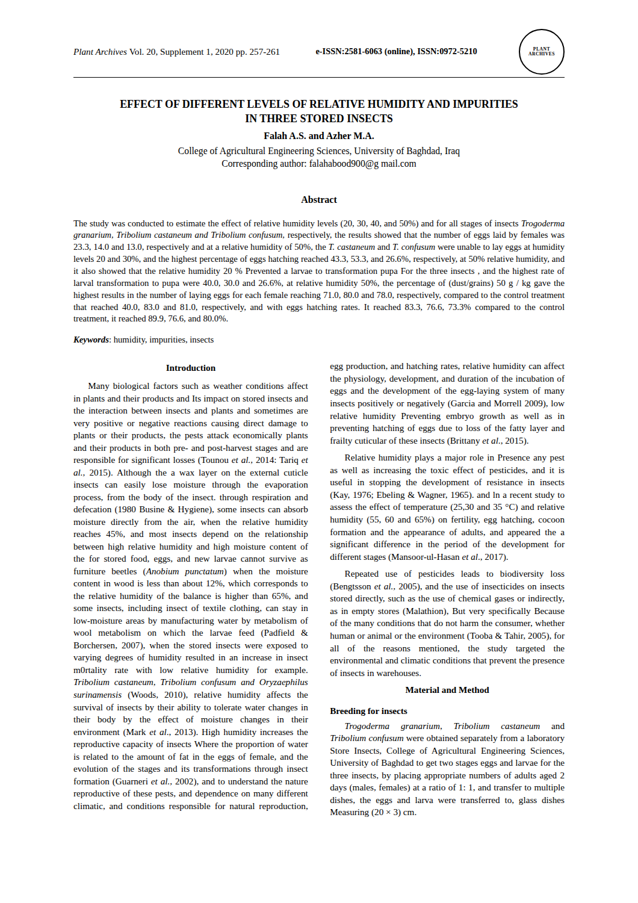Plant Archives Vol. 20, Supplement 1, 2020 pp. 257-261
e-ISSN:2581-6063 (online), ISSN:0972-5210
PLANT
ARCHIVES
Effect of Different Levels of Relative Humidity and Impurities
in Three Stored Insects
Falah A.S. and Azher M.A.
College of Agricultural Engineering Sciences, University of Baghdad, Iraq
Corresponding author: falahabood900@g mail.com
Abstract
The study was conducted to estimate the effect of relative humidity levels (20, 30, 40, and 50%) and for all stages of insects Trogoderma granarium, Tribolium castaneum and Tribolium confusum, respectively, the results showed that the number of eggs laid by females was 23.3, 14.0 and 13.0, respectively and at a relative humidity of 50%, the T. castaneum and T. confusum were unable to lay eggs at humidity levels 20 and 30%, and the highest percentage of eggs hatching reached 43.3, 53.3, and 26.6%, respectively, at 50% relative humidity, and it also showed that the relative humidity 20 % Prevented a larvae to transformation pupa For the three insects , and the highest rate of larval transformation to pupa were 40.0, 30.0 and 26.6%, at relative humidity 50%, the percentage of (dust/grains) 50 g / kg gave the highest results in the number of laying eggs for each female reaching 71.0, 80.0 and 78.0, respectively, compared to the control treatment that reached 40.0, 83.0 and 81.0, respectively, and with eggs hatching rates. It reached 83.3, 76.6, 73.3% compared to the control treatment, it reached 89.9, 76.6, and 80.0%.
Keywords: humidity, impurities, insects
Introduction
Many biological factors such as weather conditions affect in plants and their products and Its impact on stored insects and the interaction between insects and plants and sometimes are very positive or negative reactions causing direct damage to plants or their products, the pests attack economically plants and their products in both pre- and post-harvest stages and are responsible for significant losses (Tounou et al., 2014: Tariq et al., 2015). Although the a wax layer on the external cuticle insects can easily lose moisture through the evaporation process, from the body of the insect. through respiration and defecation (1980 Busine & Hygiene), some insects can absorb moisture directly from the air, when the relative humidity reaches 45%, and most insects depend on the relationship between high relative humidity and high moisture content of the for stored food, eggs, and new larvae cannot survive as furniture beetles (Anobium punctatum) when the moisture content in wood is less than about 12%, which corresponds to the relative humidity of the balance is higher than 65%, and some insects, including insect of textile clothing, can stay in low-moisture areas by manufacturing water by metabolism of wool metabolism on which the larvae feed (Padfield & Borchersen, 2007), when the stored insects were exposed to varying degrees of humidity resulted in an increase in insect m0rtality rate with low relative humidity for example. Tribolium castaneum, Tribolium confusum and Oryzaephilus surinamensis (Woods, 2010), relative humidity affects the survival of insects by their ability to tolerate water changes in their body by the effect of moisture changes in their environment (Mark et al., 2013). High humidity increases the reproductive capacity of insects Where the proportion of water is related to the amount of fat in the eggs of female, and the evolution of the stages and its transformations through insect formation (Guarneri et al., 2002), and to understand the nature reproductive of these pests, and dependence on many different climatic, and conditions responsible for natural reproduction, egg production, and hatching rates, relative humidity can affect the physiology, development, and duration of the incubation of eggs and the development of the egg-laying system of many insects positively or negatively (Garcia and Morrell 2009), low relative humidity Preventing embryo growth as well as in preventing hatching of eggs due to loss of the fatty layer and frailty cuticular of these insects (Brittany et al., 2015).
Relative humidity plays a major role in Presence any pest as well as increasing the toxic effect of pesticides, and it is useful in stopping the development of resistance in insects (Kay, 1976; Ebeling & Wagner, 1965). and ln a recent study to assess the effect of temperature (25,30 and 35 °C) and relative humidity (55, 60 and 65%) on fertility, egg hatching, cocoon formation and the appearance of adults, and appeared the a significant difference in the period of the development for different stages (Mansoor-ul-Hasan et al., 2017).
Repeated use of pesticides leads to biodiversity loss (Bengtsson et al., 2005), and the use of insecticides on insects stored directly, such as the use of chemical gases or indirectly, as in empty stores (Malathion), But very specifically Because of the many conditions that do not harm the consumer, whether human or animal or the environment (Tooba & Tahir, 2005), for all of the reasons mentioned, the study targeted the environmental and climatic conditions that prevent the presence of insects in warehouses.
Material and Method
Breeding for insects
Trogoderma granarium, Tribolium castaneum and Tribolium confusum were obtained separately from a laboratory Store Insects, College of Agricultural Engineering Sciences, University of Baghdad to get two stages eggs and larvae for the three insects, by placing appropriate numbers of adults aged 2 days (males, females) at a ratio of 1: 1, and transfer to multiple dishes, the eggs and larva were transferred to, glass dishes Measuring (20 × 3) cm.